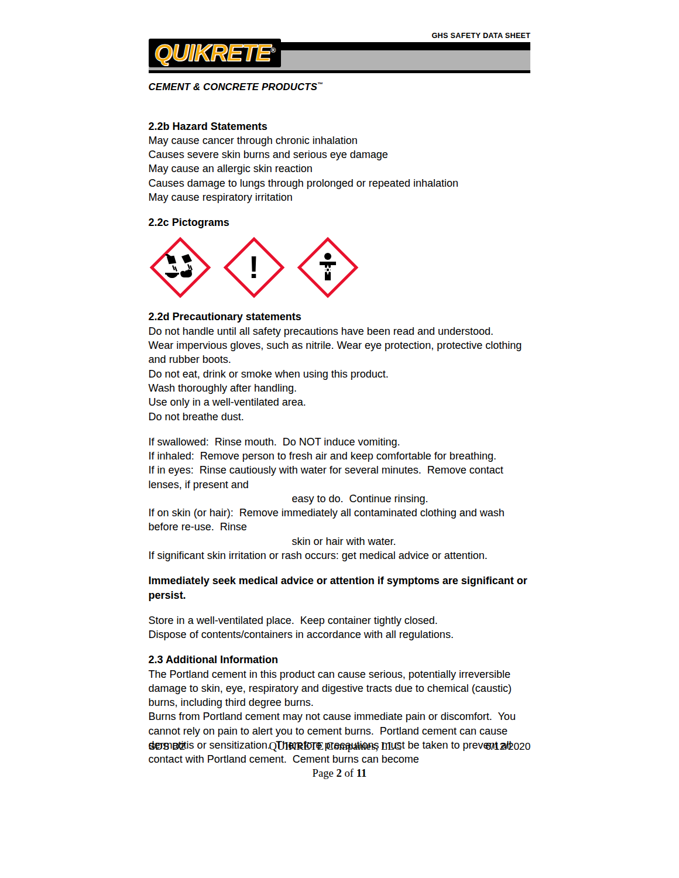GHS SAFETY DATA SHEET
QUIKRETE®
CEMENT & CONCRETE PRODUCTS™
2.2b Hazard Statements
May cause cancer through chronic inhalation
Causes severe skin burns and serious eye damage
May cause an allergic skin reaction
Causes damage to lungs through prolonged or repeated inhalation
May cause respiratory irritation
2.2c Pictograms
!
2.2d Precautionary statements
Do not handle until all safety precautions have been read and understood.
Wear impervious gloves, such as nitrile. Wear eye protection, protective clothing and rubber boots.
Do not eat, drink or smoke when using this product.
Wash thoroughly after handling.
Use only in a well-ventilated area.
Do not breathe dust.
If swallowed: Rinse mouth. Do NOT induce vomiting.
If inhaled: Remove person to fresh air and keep comfortable for breathing.
If in eyes: Rinse cautiously with water for several minutes. Remove contact lenses, if present and easy to do. Continue rinsing.
If on skin (or hair): Remove immediately all contaminated clothing and wash before re-use. Rinse skin or hair with water.
If significant skin irritation or rash occurs: get medical advice or attention.
Immediately seek medical advice or attention if symptoms are significant or persist.
Store in a well-ventilated place. Keep container tightly closed.
Dispose of contents/containers in accordance with all regulations.
2.3 Additional Information
The Portland cement in this product can cause serious, potentially irreversible damage to skin, eye, respiratory and digestive tracts due to chemical (caustic) burns, including third degree burns.
Burns from Portland cement may not cause immediate pain or discomfort. You cannot rely on pain to alert you to cement burns. Portland cement can cause dermatitis or sensitization. Therefore precautions must be taken to prevent all contact with Portland cement. Cement burns can become
SDS D2
QUIKRETE Companies, LLC
6/12/2020
Page 2 of 11